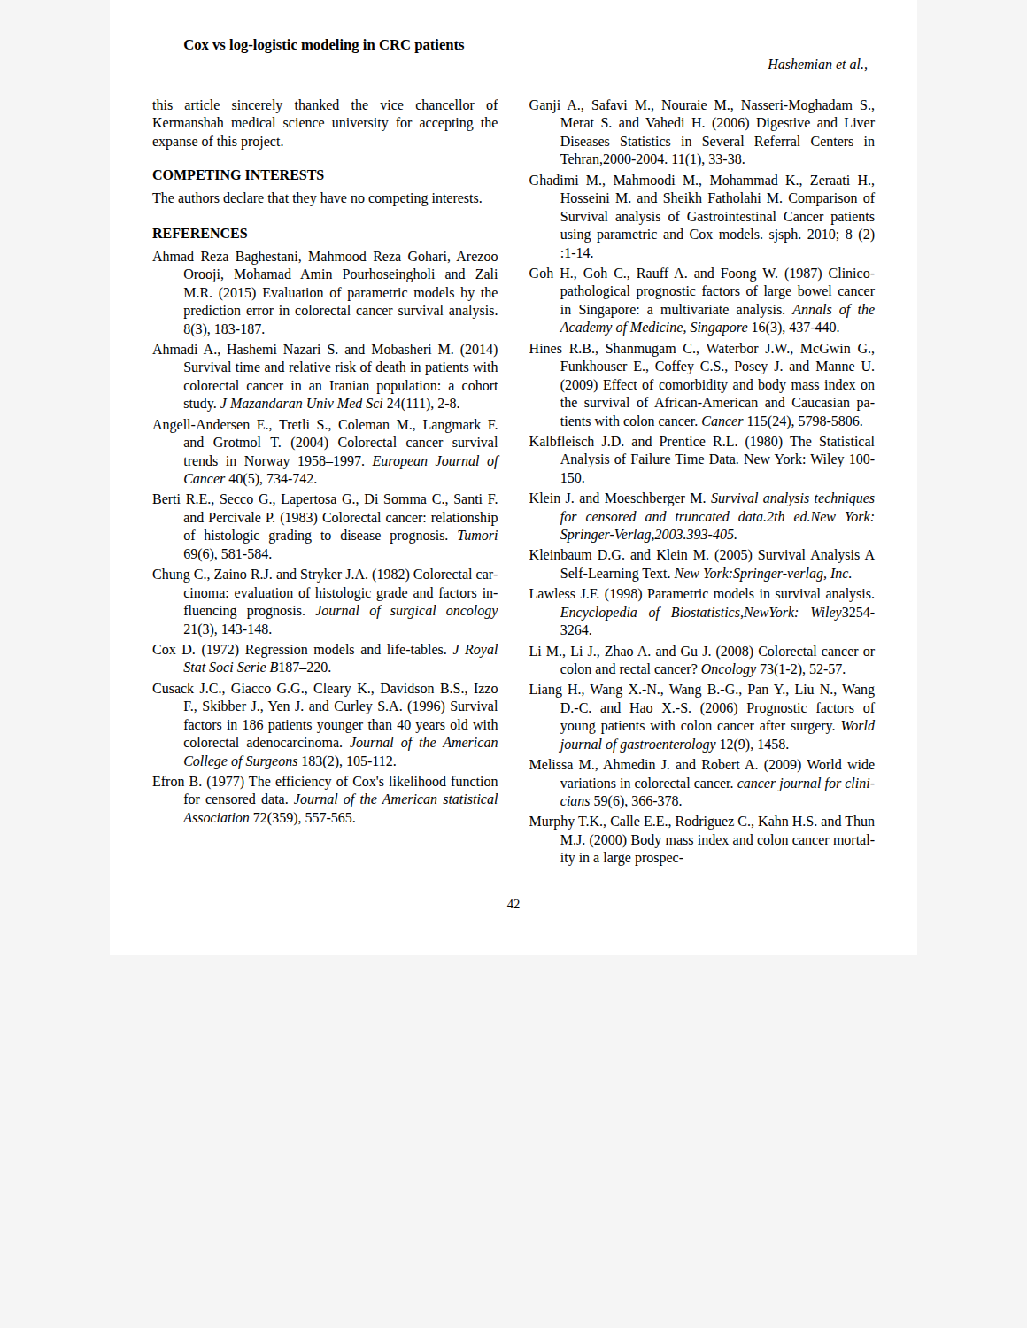Cox vs log-logistic modeling in CRC patients
Hashemian et al.,
this article sincerely thanked the vice chancellor of Kermanshah medical science university for accepting the expanse of this project.
Competing Interests
The authors declare that they have no competing interests.
References
Ahmad Reza Baghestani, Mahmood Reza Gohari, Arezoo Orooji, Mohamad Amin Pourhoseingholi and Zali M.R. (2015) Evaluation of parametric models by the prediction error in colorectal cancer survival analysis. 8(3), 183-187.
Ahmadi A., Hashemi Nazari S. and Mobasheri M. (2014) Survival time and relative risk of death in patients with colorectal cancer in an Iranian population: a cohort study. J Mazandaran Univ Med Sci 24(111), 2-8.
Angell-Andersen E., Tretli S., Coleman M., Langmark F. and Grotmol T. (2004) Colorectal cancer survival trends in Norway 1958–1997. European Journal of Cancer 40(5), 734-742.
Berti R.E., Secco G., Lapertosa G., Di Somma C., Santi F. and Percivale P. (1983) Colorectal cancer: relationship of histologic grading to disease prognosis. Tumori 69(6), 581-584.
Chung C., Zaino R.J. and Stryker J.A. (1982) Colorectal carcinoma: evaluation of histologic grade and factors influencing prognosis. Journal of surgical oncology 21(3), 143-148.
Cox D. (1972) Regression models and life-tables. J Royal Stat Soci Serie B187–220.
Cusack J.C., Giacco G.G., Cleary K., Davidson B.S., Izzo F., Skibber J., Yen J. and Curley S.A. (1996) Survival factors in 186 patients younger than 40 years old with colorectal adenocarcinoma. Journal of the American College of Surgeons 183(2), 105-112.
Efron B. (1977) The efficiency of Cox's likelihood function for censored data. Journal of the American statistical Association 72(359), 557-565.
Ganji A., Safavi M., Nouraie M., Nasseri-Moghadam S., Merat S. and Vahedi H. (2006) Digestive and Liver Diseases Statistics in Several Referral Centers in Tehran,2000-2004. 11(1), 33-38.
Ghadimi M., Mahmoodi M., Mohammad K., Zeraati H., Hosseini M. and Sheikh Fatholahi M. Comparison of Survival analysis of Gastrointestinal Cancer patients using parametric and Cox models. sjsph. 2010; 8 (2) :1-14.
Goh H., Goh C., Rauff A. and Foong W. (1987) Clinico-pathological prognostic factors of large bowel cancer in Singapore: a multivariate analysis. Annals of the Academy of Medicine, Singapore 16(3), 437-440.
Hines R.B., Shanmugam C., Waterbor J.W., McGwin G., Funkhouser E., Coffey C.S., Posey J. and Manne U. (2009) Effect of comorbidity and body mass index on the survival of African‐American and Caucasian patients with colon cancer. Cancer 115(24), 5798-5806.
Kalbfleisch J.D. and Prentice R.L. (1980) The Statistical Analysis of Failure Time Data. New York: Wiley 100-150.
Klein J. and Moeschberger M. Survival analysis techniques for censored and truncated data.2th ed.New York: Springer-Verlag,2003.393-405.
Kleinbaum D.G. and Klein M. (2005) Survival Analysis A Self-Learning Text. New York:Springer-verlag, Inc.
Lawless J.F. (1998) Parametric models in survival analysis. Encyclopedia of Biostatistics,NewYork: Wiley3254-3264.
Li M., Li J., Zhao A. and Gu J. (2008) Colorectal cancer or colon and rectal cancer? Oncology 73(1-2), 52-57.
Liang H., Wang X.-N., Wang B.-G., Pan Y., Liu N., Wang D.-C. and Hao X.-S. (2006) Prognostic factors of young patients with colon cancer after surgery. World journal of gastroenterology 12(9), 1458.
Melissa M., Ahmedin J. and Robert A. (2009) World wide variations in colorectal cancer. cancer journal for clinicians 59(6), 366-378.
Murphy T.K., Calle E.E., Rodriguez C., Kahn H.S. and Thun M.J. (2000) Body mass index and colon cancer mortality in a large prospec-
42